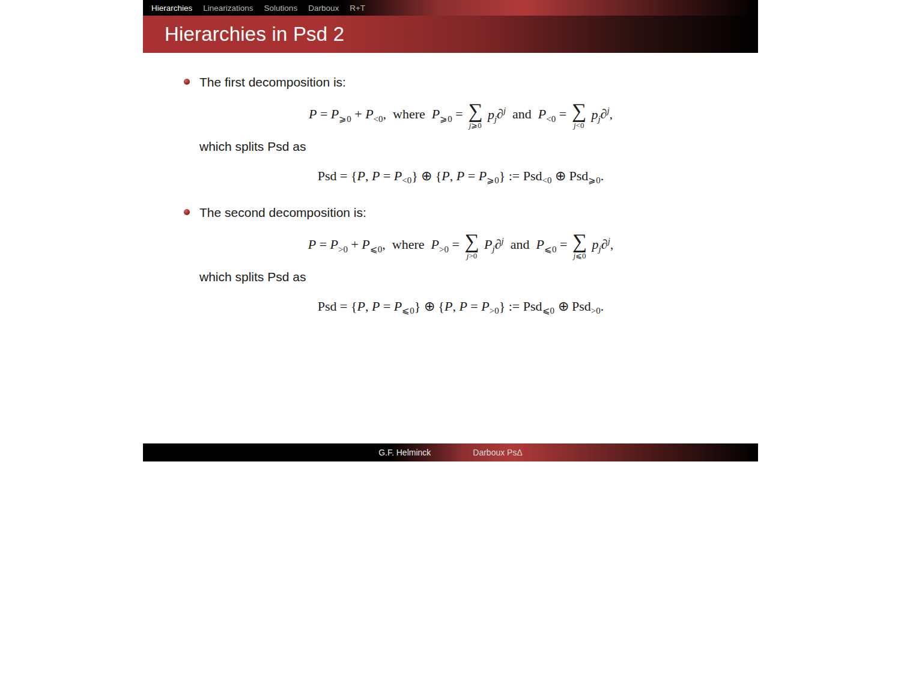Hierarchies
Linearizations
Solutions
Darboux
R+T
Hierarchies in Psd 2
The first decomposition is:
P = P⩾0 + P<0, where P⩾0 = ∑j⩾0 pj∂j and P<0 = ∑j<0 pj∂j,
which splits Psd as
Psd = {P, P = P<0} ⊕ {P, P = P⩾0} := Psd<0 ⊕ Psd⩾0.
The second decomposition is:
P = P>0 + P⩽0, where P>0 = ∑j>0 Pj∂j and P⩽0 = ∑j⩽0 pj∂j,
which splits Psd as
Psd = {P, P = P⩽0} ⊕ {P, P = P>0} := Psd⩽0 ⊕ Psd>0.
G.F. Helminck Darboux PsΔ